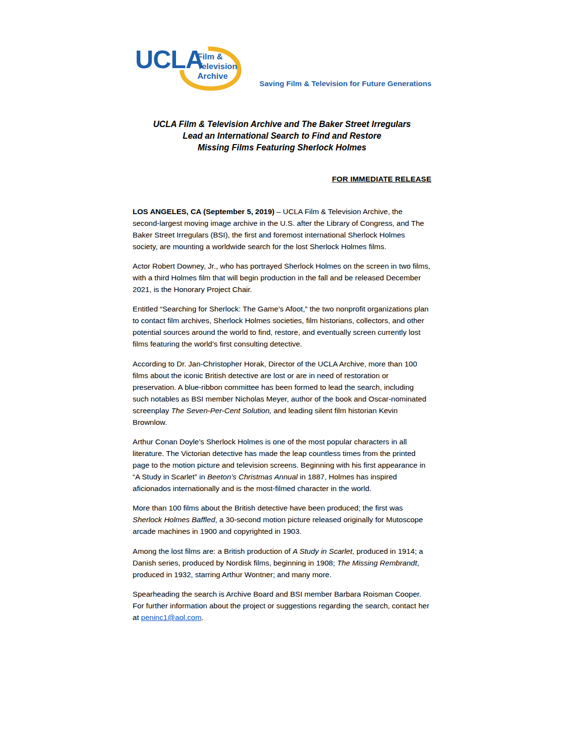UCLA Film & Television Archive
Saving Film & Television for Future Generations
UCLA Film & Television Archive and The Baker Street Irregulars
Lead an International Search to Find and Restore
Missing Films Featuring Sherlock Holmes
FOR IMMEDIATE RELEASE
LOS ANGELES, CA (September 5, 2019) – UCLA Film & Television Archive, the second-largest moving image archive in the U.S. after the Library of Congress, and The Baker Street Irregulars (BSI), the first and foremost international Sherlock Holmes society, are mounting a worldwide search for the lost Sherlock Holmes films.
Actor Robert Downey, Jr., who has portrayed Sherlock Holmes on the screen in two films, with a third Holmes film that will begin production in the fall and be released December 2021, is the Honorary Project Chair.
Entitled “Searching for Sherlock: The Game’s Afoot,” the two nonprofit organizations plan to contact film archives, Sherlock Holmes societies, film historians, collectors, and other potential sources around the world to find, restore, and eventually screen currently lost films featuring the world’s first consulting detective.
According to Dr. Jan-Christopher Horak, Director of the UCLA Archive, more than 100 films about the iconic British detective are lost or are in need of restoration or preservation. A blue-ribbon committee has been formed to lead the search, including such notables as BSI member Nicholas Meyer, author of the book and Oscar-nominated screenplay The Seven-Per-Cent Solution, and leading silent film historian Kevin Brownlow.
Arthur Conan Doyle’s Sherlock Holmes is one of the most popular characters in all literature. The Victorian detective has made the leap countless times from the printed page to the motion picture and television screens. Beginning with his first appearance in “A Study in Scarlet” in Beeton’s Christmas Annual in 1887, Holmes has inspired aficionados internationally and is the most-filmed character in the world.
More than 100 films about the British detective have been produced; the first was Sherlock Holmes Baffled, a 30-second motion picture released originally for Mutoscope arcade machines in 1900 and copyrighted in 1903.
Among the lost films are: a British production of A Study in Scarlet, produced in 1914; a Danish series, produced by Nordisk films, beginning in 1908; The Missing Rembrandt, produced in 1932, starring Arthur Wontner; and many more.
Spearheading the search is Archive Board and BSI member Barbara Roisman Cooper. For further information about the project or suggestions regarding the search, contact her at peninc1@aol.com.